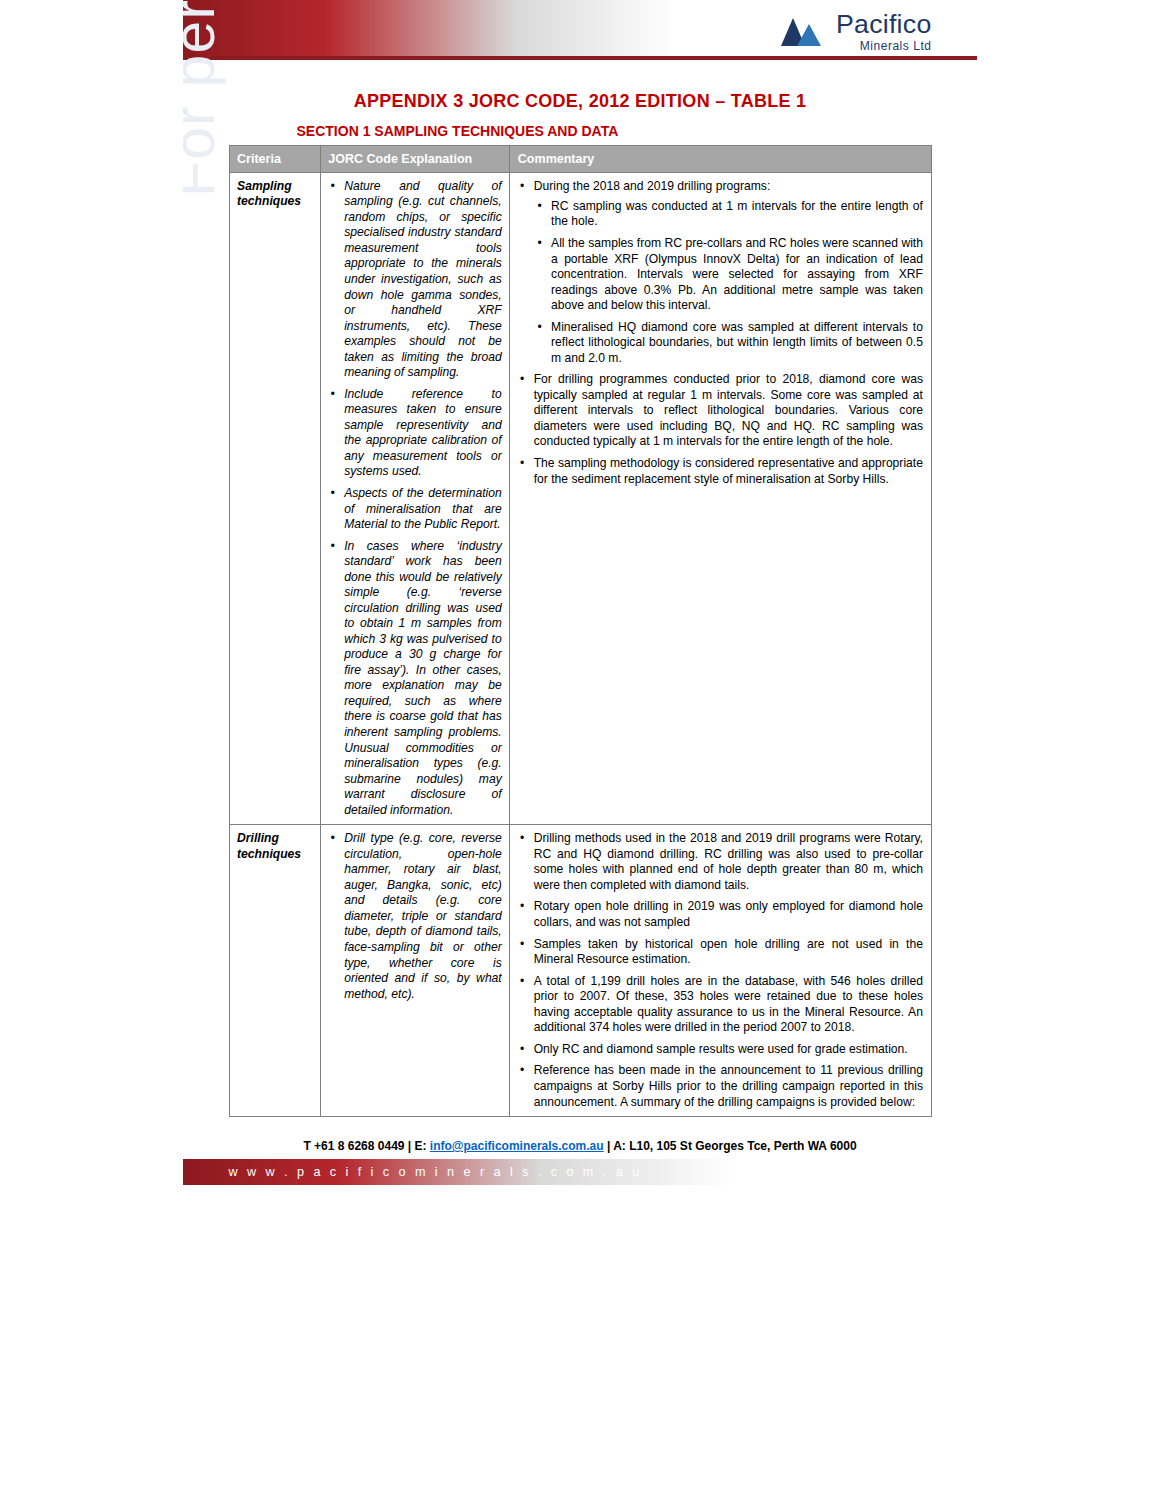Pacifico
Minerals Ltd
For personal use only
APPENDIX 3 JORC CODE, 2012 EDITION – TABLE 1
SECTION 1 SAMPLING TECHNIQUES AND DATA
| Criteria | JORC Code Explanation | Commentary |
| --- | --- | --- |
| Sampling techniques | Nature and quality of sampling (e.g. cut channels, random chips, or specific specialised industry standard measurement tools appropriate to the minerals under investigation, such as down hole gamma sondes, or handheld XRF instruments, etc). These examples should not be taken as limiting the broad meaning of sampling. Include reference to measures taken to ensure sample representivity and the appropriate calibration of any measurement tools or systems used. Aspects of the determination of mineralisation that are Material to the Public Report. In cases where ‘industry standard’ work has been done this would be relatively simple (e.g. ‘reverse circulation drilling was used to obtain 1 m samples from which 3 kg was pulverised to produce a 30 g charge for fire assay’). In other cases, more explanation may be required, such as where there is coarse gold that has inherent sampling problems. Unusual commodities or mineralisation types (e.g. submarine nodules) may warrant disclosure of detailed information. | During the 2018 and 2019 drilling programs: RC sampling was conducted at 1 m intervals for the entire length of the hole. All the samples from RC pre-collars and RC holes were scanned with a portable XRF (Olympus InnovX Delta) for an indication of lead concentration. Intervals were selected for assaying from XRF readings above 0.3% Pb. An additional metre sample was taken above and below this interval. Mineralised HQ diamond core was sampled at different intervals to reflect lithological boundaries, but within length limits of between 0.5 m and 2.0 m. For drilling programmes conducted prior to 2018, diamond core was typically sampled at regular 1 m intervals. Some core was sampled at different intervals to reflect lithological boundaries. Various core diameters were used including BQ, NQ and HQ. RC sampling was conducted typically at 1 m intervals for the entire length of the hole. The sampling methodology is considered representative and appropriate for the sediment replacement style of mineralisation at Sorby Hills. |
| Drilling techniques | Drill type (e.g. core, reverse circulation, open-hole hammer, rotary air blast, auger, Bangka, sonic, etc) and details (e.g. core diameter, triple or standard tube, depth of diamond tails, face-sampling bit or other type, whether core is oriented and if so, by what method, etc). | Drilling methods used in the 2018 and 2019 drill programs were Rotary, RC and HQ diamond drilling. RC drilling was also used to pre-collar some holes with planned end of hole depth greater than 80 m, which were then completed with diamond tails. Rotary open hole drilling in 2019 was only employed for diamond hole collars, and was not sampled Samples taken by historical open hole drilling are not used in the Mineral Resource estimation. A total of 1,199 drill holes are in the database, with 546 holes drilled prior to 2007. Of these, 353 holes were retained due to these holes having acceptable quality assurance to us in the Mineral Resource. An additional 374 holes were drilled in the period 2007 to 2018. Only RC and diamond sample results were used for grade estimation. Reference has been made in the announcement to 11 previous drilling campaigns at Sorby Hills prior to the drilling campaign reported in this announcement. A summary of the drilling campaigns is provided below: |
T +61 8 6268 0449 | E: info@pacificominerals.com.au | A: L10, 105 St Georges Tce, Perth WA 6000
w w w . p a c i f i c o m i n e r a l s . c o m . a u